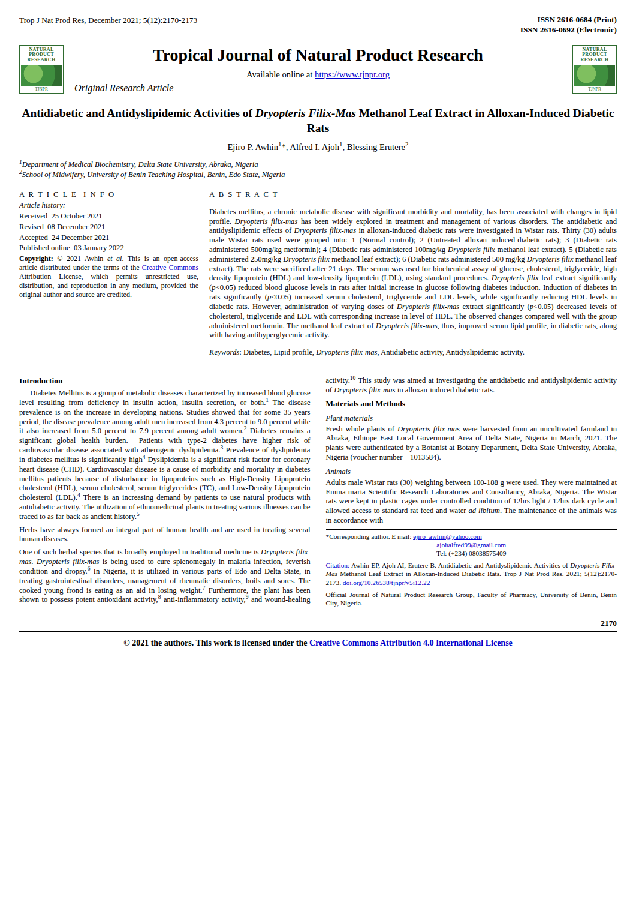Trop J Nat Prod Res, December 2021; 5(12):2170-2173
ISSN 2616-0684 (Print)
ISSN 2616-0692 (Electronic)
NATURAL
PRODUCT
RESEARCH
TJNPR
Tropical Journal of Natural Product Research
Available online at https://www.tjnpr.org
Original Research Article
NATURAL
PRODUCT
RESEARCH
TJNPR
Antidiabetic and Antidyslipidemic Activities of Dryopteris Filix-Mas Methanol Leaf Extract in Alloxan-Induced Diabetic Rats
Ejiro P. Awhin1*, Alfred I. Ajoh1, Blessing Erutere2
1Department of Medical Biochemistry, Delta State University, Abraka, Nigeria
2School of Midwifery, University of Benin Teaching Hospital, Benin, Edo State, Nigeria
A R T I C L E I N F O
Article history:
Received 25 October 2021
Revised 08 December 2021
Accepted 24 December 2021
Published online 03 January 2022
Copyright: © 2021 Awhin et al. This is an open-access article distributed under the terms of the Creative Commons Attribution License, which permits unrestricted use, distribution, and reproduction in any medium, provided the original author and source are credited.
A B S T R A C T
Diabetes mellitus, a chronic metabolic disease with significant morbidity and mortality, has been associated with changes in lipid profile. Dryopteris filix-mas has been widely explored in treatment and management of various disorders. The antidiabetic and antidyslipidemic effects of Dryopteris filix-mas in alloxan-induced diabetic rats were investigated in Wistar rats. Thirty (30) adults male Wistar rats used were grouped into: 1 (Normal control); 2 (Untreated alloxan induced-diabetic rats); 3 (Diabetic rats administered 500mg/kg metformin); 4 (Diabetic rats administered 100mg/kg Dryopteris filix methanol leaf extract). 5 (Diabetic rats administered 250mg/kg Dryopteris filix methanol leaf extract); 6 (Diabetic rats administered 500 mg/kg Dryopteris filix methanol leaf extract). The rats were sacrificed after 21 days. The serum was used for biochemical assay of glucose, cholesterol, triglyceride, high density lipoprotein (HDL) and low-density lipoprotein (LDL), using standard procedures. Dryopteris filix leaf extract significantly (p<0.05) reduced blood glucose levels in rats after initial increase in glucose following diabetes induction. Induction of diabetes in rats significantly (p<0.05) increased serum cholesterol, triglyceride and LDL levels, while significantly reducing HDL levels in diabetic rats. However, administration of varying doses of Dryopteris filix-mas extract significantly (p<0.05) decreased levels of cholesterol, triglyceride and LDL with corresponding increase in level of HDL. The observed changes compared well with the group administered metformin. The methanol leaf extract of Dryopteris filix-mas, thus, improved serum lipid profile, in diabetic rats, along with having antihyperglycemic activity.
Keywords: Diabetes, Lipid profile, Dryopteris filix-mas, Antidiabetic activity, Antidyslipidemic activity.
Introduction
Diabetes Mellitus is a group of metabolic diseases characterized by increased blood glucose level resulting from deficiency in insulin action, insulin secretion, or both.1 The disease prevalence is on the increase in developing nations. Studies showed that for some 35 years period, the disease prevalence among adult men increased from 4.3 percent to 9.0 percent while it also increased from 5.0 percent to 7.9 percent among adult women.2 Diabetes remains a significant global health burden. Patients with type-2 diabetes have higher risk of cardiovascular disease associated with atherogenic dyslipidemia.3 Prevalence of dyslipidemia in diabetes mellitus is significantly high4 Dyslipidemia is a significant risk factor for coronary heart disease (CHD). Cardiovascular disease is a cause of morbidity and mortality in diabetes mellitus patients because of disturbance in lipoproteins such as High-Density Lipoprotein cholesterol (HDL), serum cholesterol, serum triglycerides (TC), and Low-Density Lipoprotein cholesterol (LDL).4 There is an increasing demand by patients to use natural products with antidiabetic activity. The utilization of ethnomedicinal plants in treating various illnesses can be traced to as far back as ancient history.5
Herbs have always formed an integral part of human health and are used in treating several human diseases.
One of such herbal species that is broadly employed in traditional medicine is Dryopteris filix-mas. Dryopteris filix-mas is being used to cure splenomegaly in malaria infection, feverish condition and dropsy.6 In Nigeria, it is utilized in various parts of Edo and Delta State, in treating gastrointestinal disorders, management of rheumatic disorders, boils and sores. The cooked young frond is eating as an aid in losing weight.7 Furthermore, the plant has been shown to possess potent antioxidant activity,8 anti-inflammatory activity,9 and wound-healing activity.10 This study was aimed at investigating the antidiabetic and antidyslipidemic activity of Dryopteris filix-mas in alloxan-induced diabetic rats.
Materials and Methods
Plant materials
Fresh whole plants of Dryopteris filix-mas were harvested from an uncultivated farmland in Abraka, Ethiope East Local Government Area of Delta State, Nigeria in March, 2021. The plants were authenticated by a Botanist at Botany Department, Delta State University, Abraka, Nigeria (voucher number – 1013584).
Animals
Adults male Wistar rats (30) weighing between 100-188 g were used. They were maintained at Emma-maria Scientific Research Laboratories and Consultancy, Abraka, Nigeria. The Wistar rats were kept in plastic cages under controlled condition of 12hrs light / 12hrs dark cycle and allowed access to standard rat feed and water ad libitum. The maintenance of the animals was in accordance with
*Corresponding author. E mail: ejiro_awhin@yahoo.com
ajohalfred99@gmail.com Tel: (+234) 08038575409
Citation: Awhin EP, Ajoh AI, Erutere B. Antidiabetic and Antidyslipidemic Activities of Dryopteris Filix-Mas Methanol Leaf Extract in Alloxan-Induced Diabetic Rats. Trop J Nat Prod Res. 2021; 5(12):2170-2173. doi.org/10.26538/tjnpr/v5i12.22
Official Journal of Natural Product Research Group, Faculty of Pharmacy, University of Benin, Benin City, Nigeria.
2170
© 2021 the authors. This work is licensed under the Creative Commons Attribution 4.0 International License